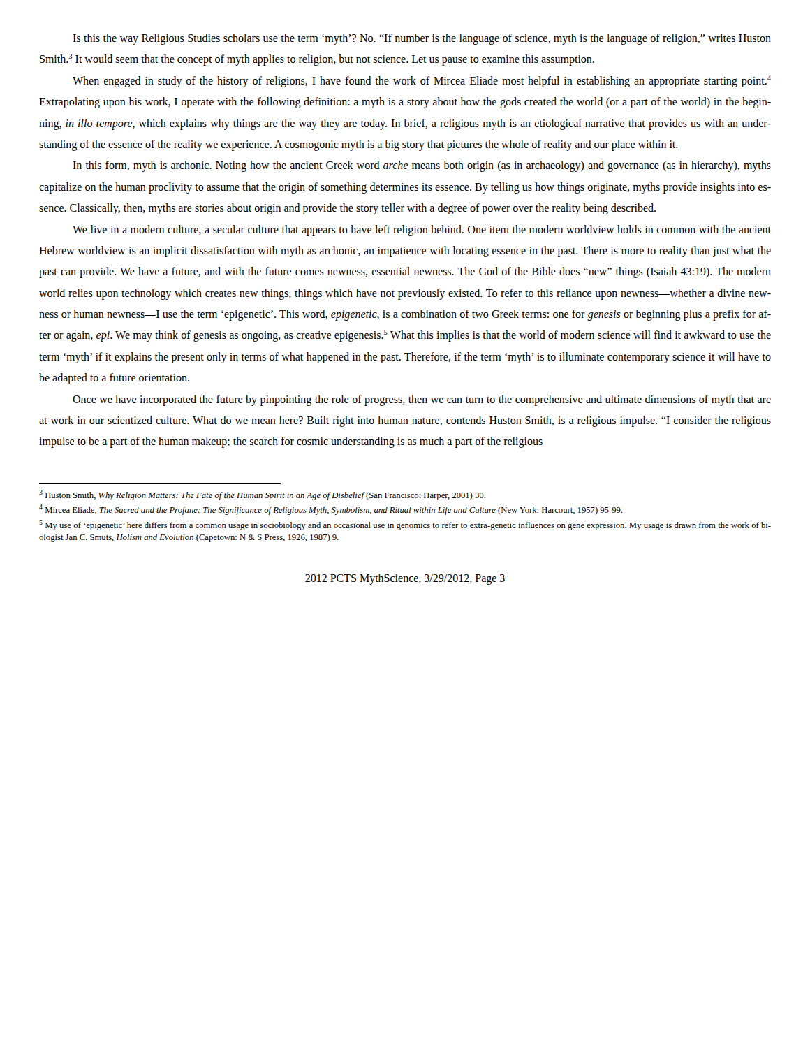Is this the way Religious Studies scholars use the term ‘myth’? No. “If number is the language of science, myth is the language of religion,” writes Huston Smith.3 It would seem that the concept of myth applies to religion, but not science. Let us pause to examine this assumption.
When engaged in study of the history of religions, I have found the work of Mircea Eliade most helpful in establishing an appropriate starting point.4 Extrapolating upon his work, I operate with the following definition: a myth is a story about how the gods created the world (or a part of the world) in the beginning, in illo tempore, which explains why things are the way they are today. In brief, a religious myth is an etiological narrative that provides us with an understanding of the essence of the reality we experience. A cosmogonic myth is a big story that pictures the whole of reality and our place within it.
In this form, myth is archonic. Noting how the ancient Greek word arche means both origin (as in archaeology) and governance (as in hierarchy), myths capitalize on the human proclivity to assume that the origin of something determines its essence. By telling us how things originate, myths provide insights into essence. Classically, then, myths are stories about origin and provide the story teller with a degree of power over the reality being described.
We live in a modern culture, a secular culture that appears to have left religion behind. One item the modern worldview holds in common with the ancient Hebrew worldview is an implicit dissatisfaction with myth as archonic, an impatience with locating essence in the past. There is more to reality than just what the past can provide. We have a future, and with the future comes newness, essential newness. The God of the Bible does “new” things (Isaiah 43:19). The modern world relies upon technology which creates new things, things which have not previously existed. To refer to this reliance upon newness—whether a divine newness or human newness—I use the term ‘epigenetic’. This word, epigenetic, is a combination of two Greek terms: one for genesis or beginning plus a prefix for after or again, epi. We may think of genesis as ongoing, as creative epigenesis.5 What this implies is that the world of modern science will find it awkward to use the term ‘myth’ if it explains the present only in terms of what happened in the past. Therefore, if the term ‘myth’ is to illuminate contemporary science it will have to be adapted to a future orientation.
Once we have incorporated the future by pinpointing the role of progress, then we can turn to the comprehensive and ultimate dimensions of myth that are at work in our scientized culture. What do we mean here? Built right into human nature, contends Huston Smith, is a religious impulse. “I consider the religious impulse to be a part of the human makeup; the search for cosmic understanding is as much a part of the religious
3 Huston Smith, Why Religion Matters: The Fate of the Human Spirit in an Age of Disbelief (San Francisco: Harper, 2001) 30.
4 Mircea Eliade, The Sacred and the Profane: The Significance of Religious Myth, Symbolism, and Ritual within Life and Culture (New York: Harcourt, 1957) 95-99.
5 My use of ‘epigenetic’ here differs from a common usage in sociobiology and an occasional use in genomics to refer to extra-genetic influences on gene expression. My usage is drawn from the work of biologist Jan C. Smuts, Holism and Evolution (Capetown: N & S Press, 1926, 1987) 9.
2012 PCTS MythScience, 3/29/2012, Page 3